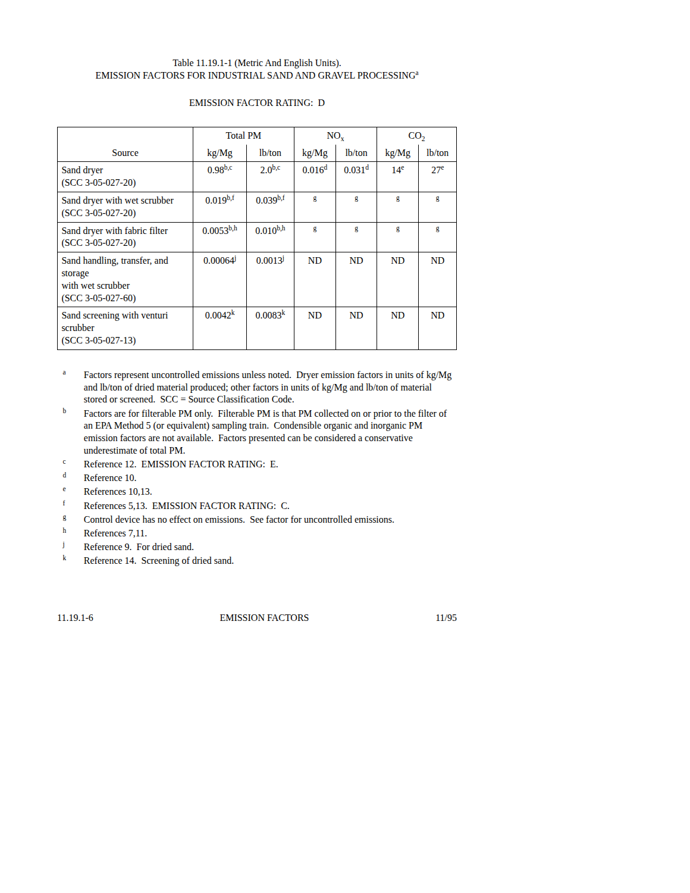Table 11.19.1-1 (Metric And English Units).
EMISSION FACTORS FOR INDUSTRIAL SAND AND GRAVEL PROCESSINGa
EMISSION FACTOR RATING: D
| | Total PM | NO x | CO 2 |
| --- | --- | --- | --- |
| Source | kg/Mg | lb/ton | kg/Mg | lb/ton | kg/Mg | lb/ton |
| Sand dryer (SCC 3-05-027-20) | 0.98 b,c | 2.0 b,c | 0.016 d | 0.031 d | 14 e | 27 e |
| Sand dryer with wet scrubber (SCC 3-05-027-20) | 0.019 b,f | 0.039 b,f | g | g | g | g |
| Sand dryer with fabric filter (SCC 3-05-027-20) | 0.0053 b,h | 0.010 b,h | g | g | g | g |
| Sand handling, transfer, and storage with wet scrubber (SCC 3-05-027-60) | 0.00064 j | 0.0013 j | ND | ND | ND | ND |
| Sand screening with venturi scrubber (SCC 3-05-027-13) | 0.0042 k | 0.0083 k | ND | ND | ND | ND |
| a | Factors represent uncontrolled emissions unless noted. Dryer emission factors in units of kg/Mg and lb/ton of dried material produced; other factors in units of kg/Mg and lb/ton of material stored or screened. SCC = Source Classification Code. |
| b | Factors are for filterable PM only. Filterable PM is that PM collected on or prior to the filter of an EPA Method 5 (or equivalent) sampling train. Condensible organic and inorganic PM emission factors are not available. Factors presented can be considered a conservative underestimate of total PM. |
| c | Reference 12. EMISSION FACTOR RATING: E. |
| d | Reference 10. |
| e | References 10,13. |
| f | References 5,13. EMISSION FACTOR RATING: C. |
| g | Control device has no effect on emissions. See factor for uncontrolled emissions. |
| h | References 7,11. |
| j | Reference 9. For dried sand. |
| k | Reference 14. Screening of dried sand. |
11.19.1-6 EMISSION FACTORS 11/95